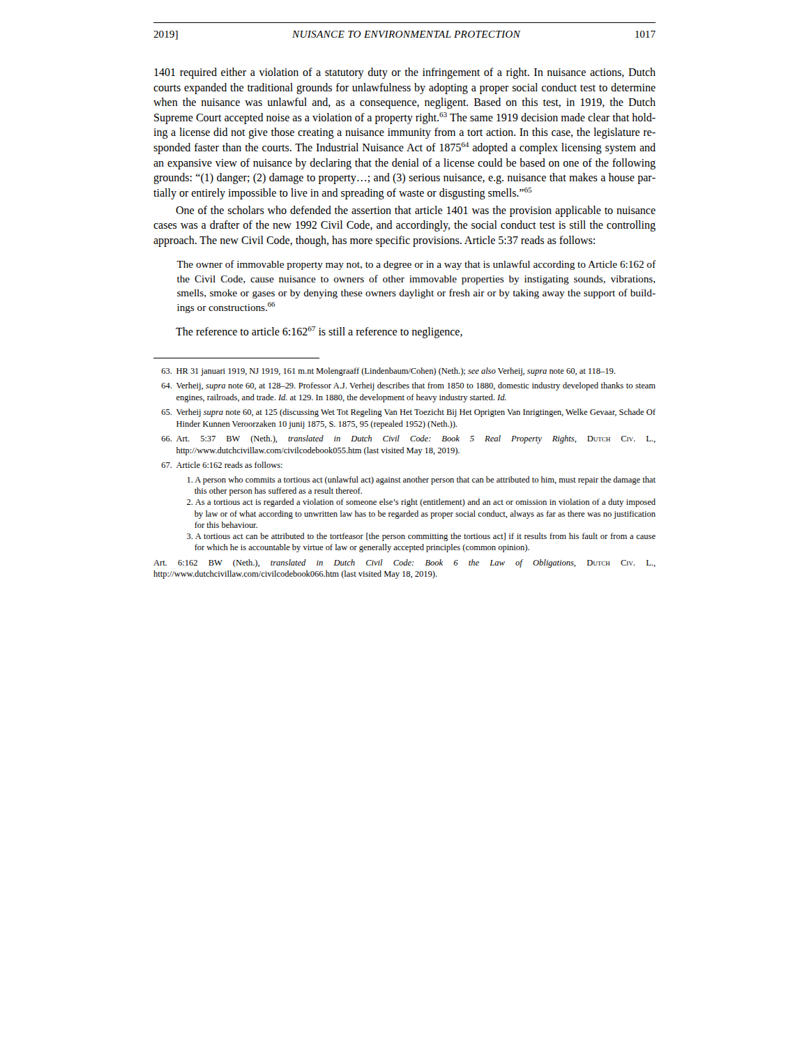2019] Nuisance to Environmental Protection 1017
1401 required either a violation of a statutory duty or the infringement of a right. In nuisance actions, Dutch courts expanded the traditional grounds for unlawfulness by adopting a proper social conduct test to determine when the nuisance was unlawful and, as a consequence, negligent. Based on this test, in 1919, the Dutch Supreme Court accepted noise as a violation of a property right.63 The same 1919 decision made clear that holding a license did not give those creating a nuisance immunity from a tort action. In this case, the legislature responded faster than the courts. The Industrial Nuisance Act of 187564 adopted a complex licensing system and an expansive view of nuisance by declaring that the denial of a license could be based on one of the following grounds: “(1) danger; (2) damage to property…; and (3) serious nuisance, e.g. nuisance that makes a house partially or entirely impossible to live in and spreading of waste or disgusting smells.”65
One of the scholars who defended the assertion that article 1401 was the provision applicable to nuisance cases was a drafter of the new 1992 Civil Code, and accordingly, the social conduct test is still the controlling approach. The new Civil Code, though, has more specific provisions. Article 5:37 reads as follows:
The owner of immovable property may not, to a degree or in a way that is unlawful according to Article 6:162 of the Civil Code, cause nuisance to owners of other immovable properties by instigating sounds, vibrations, smells, smoke or gases or by denying these owners daylight or fresh air or by taking away the support of buildings or constructions.66
The reference to article 6:16267 is still a reference to negligence,
HR 31 januari 1919, NJ 1919, 161 m.nt Molengraaff (Lindenbaum/Cohen) (Neth.); see also Verheij, supra note 60, at 118–19.
Verheij, supra note 60, at 128–29. Professor A.J. Verheij describes that from 1850 to 1880, domestic industry developed thanks to steam engines, railroads, and trade. Id. at 129. In 1880, the development of heavy industry started. Id.
Verheij supra note 60, at 125 (discussing Wet Tot Regeling Van Het Toezicht Bij Het Oprigten Van Inrigtingen, Welke Gevaar, Schade Of Hinder Kunnen Veroorzaken 10 junij 1875, S. 1875, 95 (repealed 1952) (Neth.)).
Art. 5:37 BW (Neth.), translated in Dutch Civil Code: Book 5 Real Property Rights, Dutch Civ. L., http://www.dutchcivillaw.com/civilcodebook055.htm (last visited May 18, 2019).
Article 6:162 reads as follows: 1. A person who commits a tortious act (unlawful act) against another person that can be attributed to him, must repair the damage that this other person has suffered as a result thereof. 2. As a tortious act is regarded a violation of someone else’s right (entitlement) and an act or omission in violation of a duty imposed by law or of what according to unwritten law has to be regarded as proper social conduct, always as far as there was no justification for this behaviour. 3. A tortious act can be attributed to the tortfeasor [the person committing the tortious act] if it results from his fault or from a cause for which he is accountable by virtue of law or generally accepted principles (common opinion).
Art. 6:162 BW (Neth.), translated in Dutch Civil Code: Book 6 the Law of Obligations, Dutch Civ. L., http://www.dutchcivillaw.com/civilcodebook066.htm (last visited May 18, 2019).